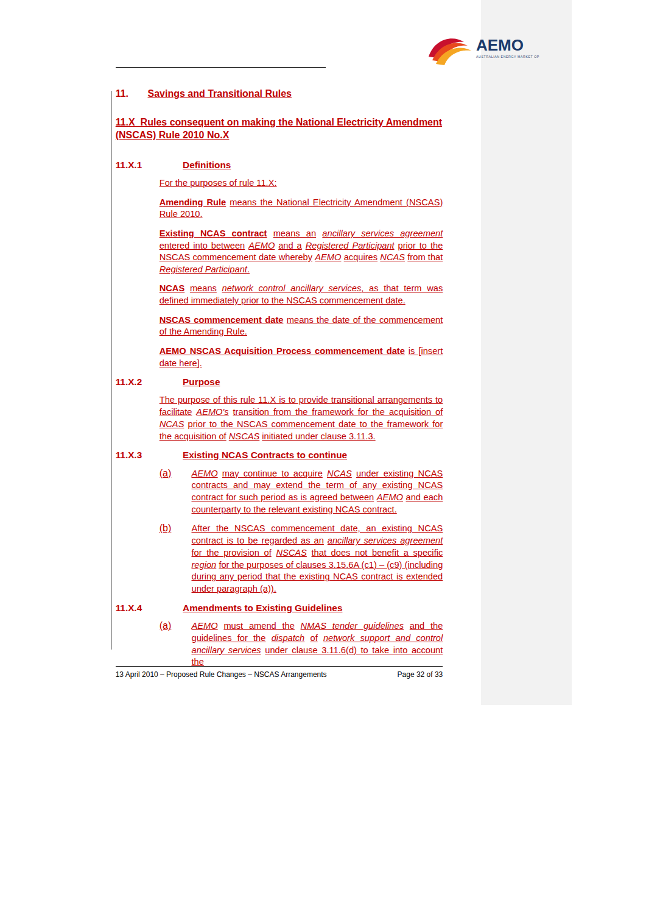AEMO AUSTRALIAN ENERGY MARKET OPERATOR
11. Savings and Transitional Rules
11.X Rules consequent on making the National Electricity Amendment (NSCAS) Rule 2010 No.X
11.X.1 Definitions
For the purposes of rule 11.X:
Amending Rule means the National Electricity Amendment (NSCAS) Rule 2010.
Existing NCAS contract means an ancillary services agreement entered into between AEMO and a Registered Participant prior to the NSCAS commencement date whereby AEMO acquires NCAS from that Registered Participant.
NCAS means network control ancillary services, as that term was defined immediately prior to the NSCAS commencement date.
NSCAS commencement date means the date of the commencement of the Amending Rule.
AEMO NSCAS Acquisition Process commencement date is [insert date here].
11.X.2 Purpose
The purpose of this rule 11.X is to provide transitional arrangements to facilitate AEMO's transition from the framework for the acquisition of NCAS prior to the NSCAS commencement date to the framework for the acquisition of NSCAS initiated under clause 3.11.3.
11.X.3 Existing NCAS Contracts to continue
(a)
AEMO may continue to acquire NCAS under existing NCAS contracts and may extend the term of any existing NCAS contract for such period as is agreed between AEMO and each counterparty to the relevant existing NCAS contract.
(b)
After the NSCAS commencement date, an existing NCAS contract is to be regarded as an ancillary services agreement for the provision of NSCAS that does not benefit a specific region for the purposes of clauses 3.15.6A (c1) – (c9) (including during any period that the existing NCAS contract is extended under paragraph (a)).
11.X.4 Amendments to Existing Guidelines
(a)
AEMO must amend the NMAS tender guidelines and the guidelines for the dispatch of network support and control ancillary services under clause 3.11.6(d) to take into account the
13 April 2010 – Proposed Rule Changes – NSCAS Arrangements Page 32 of 33